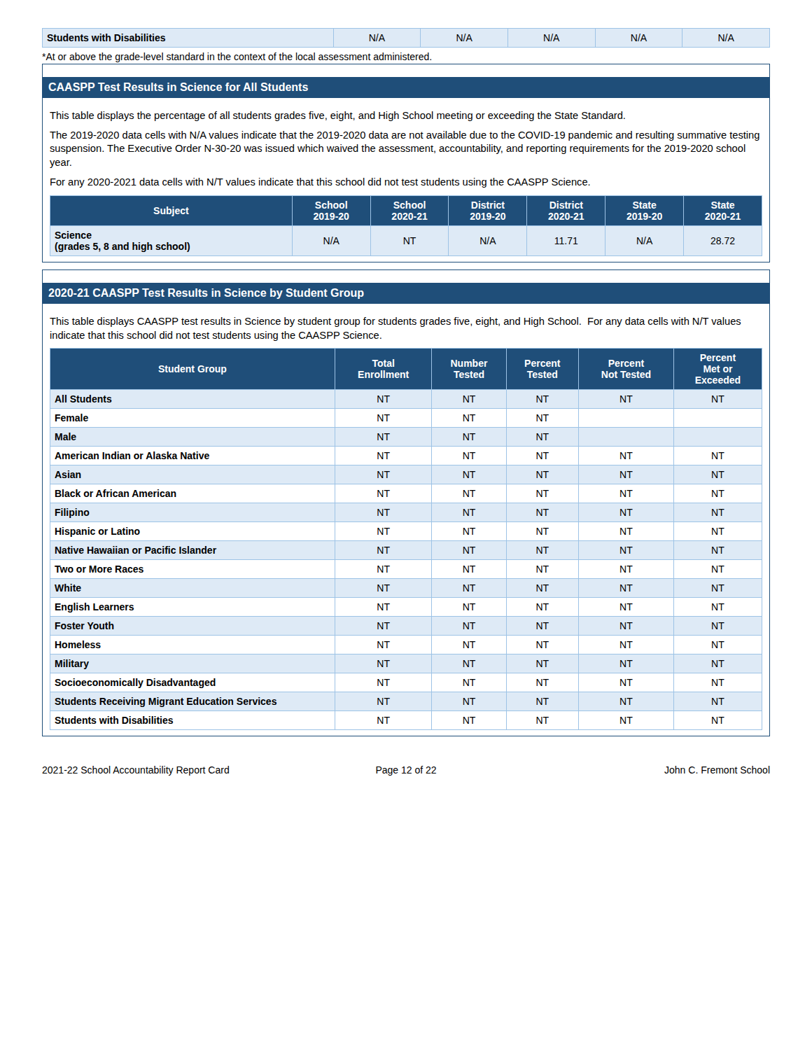| Students with Disabilities | N/A | N/A | N/A | N/A | N/A |
*At or above the grade-level standard in the context of the local assessment administered.
CAASPP Test Results in Science for All Students
This table displays the percentage of all students grades five, eight, and High School meeting or exceeding the State Standard.
The 2019-2020 data cells with N/A values indicate that the 2019-2020 data are not available due to the COVID-19 pandemic and resulting summative testing suspension. The Executive Order N-30-20 was issued which waived the assessment, accountability, and reporting requirements for the 2019-2020 school year.
For any 2020-2021 data cells with N/T values indicate that this school did not test students using the CAASPP Science.
| Subject | School 2019-20 | School 2020-21 | District 2019-20 | District 2020-21 | State 2019-20 | State 2020-21 |
| --- | --- | --- | --- | --- | --- | --- |
| Science (grades 5, 8 and high school) | N/A | NT | N/A | 11.71 | N/A | 28.72 |
2020-21 CAASPP Test Results in Science by Student Group
This table displays CAASPP test results in Science by student group for students grades five, eight, and High School. For any data cells with N/T values indicate that this school did not test students using the CAASPP Science.
| Student Group | Total Enrollment | Number Tested | Percent Tested | Percent Not Tested | Percent Met or Exceeded |
| --- | --- | --- | --- | --- | --- |
| All Students | NT | NT | NT | NT | NT |
| Female | NT | NT | NT | | |
| Male | NT | NT | NT | | |
| American Indian or Alaska Native | NT | NT | NT | NT | NT |
| Asian | NT | NT | NT | NT | NT |
| Black or African American | NT | NT | NT | NT | NT |
| Filipino | NT | NT | NT | NT | NT |
| Hispanic or Latino | NT | NT | NT | NT | NT |
| Native Hawaiian or Pacific Islander | NT | NT | NT | NT | NT |
| Two or More Races | NT | NT | NT | NT | NT |
| White | NT | NT | NT | NT | NT |
| English Learners | NT | NT | NT | NT | NT |
| Foster Youth | NT | NT | NT | NT | NT |
| Homeless | NT | NT | NT | NT | NT |
| Military | NT | NT | NT | NT | NT |
| Socioeconomically Disadvantaged | NT | NT | NT | NT | NT |
| Students Receiving Migrant Education Services | NT | NT | NT | NT | NT |
| Students with Disabilities | NT | NT | NT | NT | NT |
2021-22 School Accountability Report Card
Page 12 of 22
John C. Fremont School